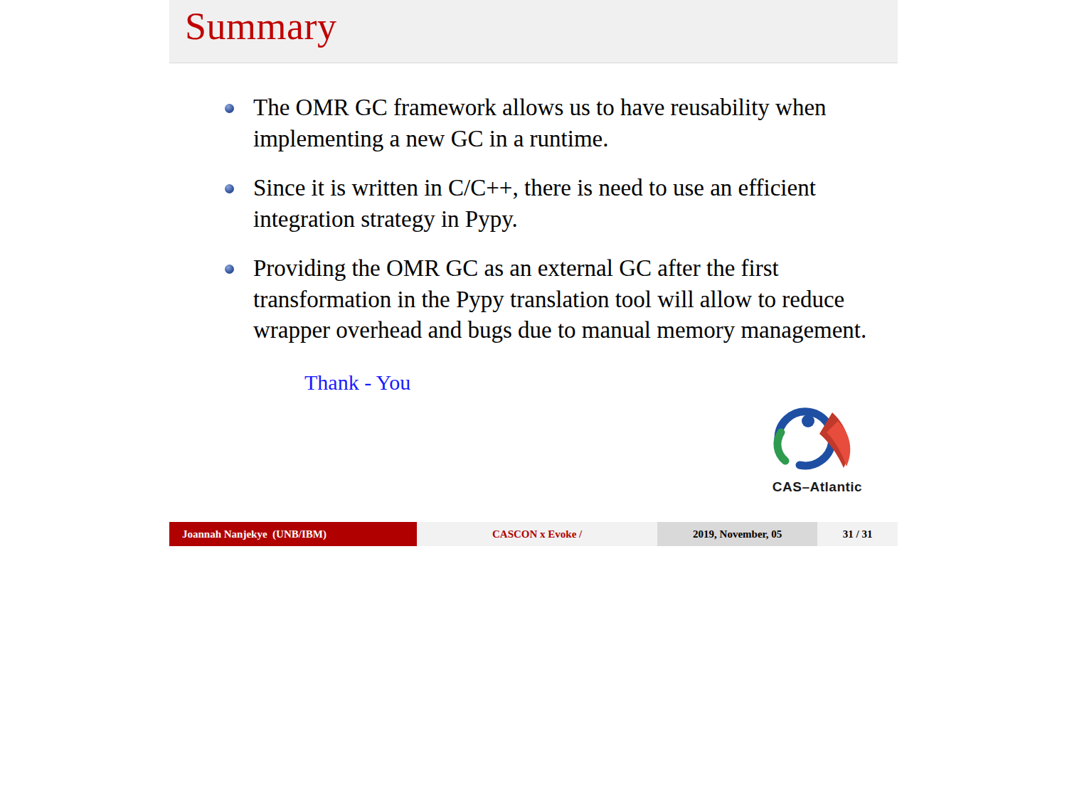Summary
The OMR GC framework allows us to have reusability when implementing a new GC in a runtime.
Since it is written in C/C++, there is need to use an efficient integration strategy in Pypy.
Providing the OMR GC as an external GC after the first transformation in the Pypy translation tool will allow to reduce wrapper overhead and bugs due to manual memory management.
Thank - You
CAS–Atlantic
Joannah Nanjekye (UNB/IBM)
CASCON x Evoke /
2019, November, 05
31 / 31